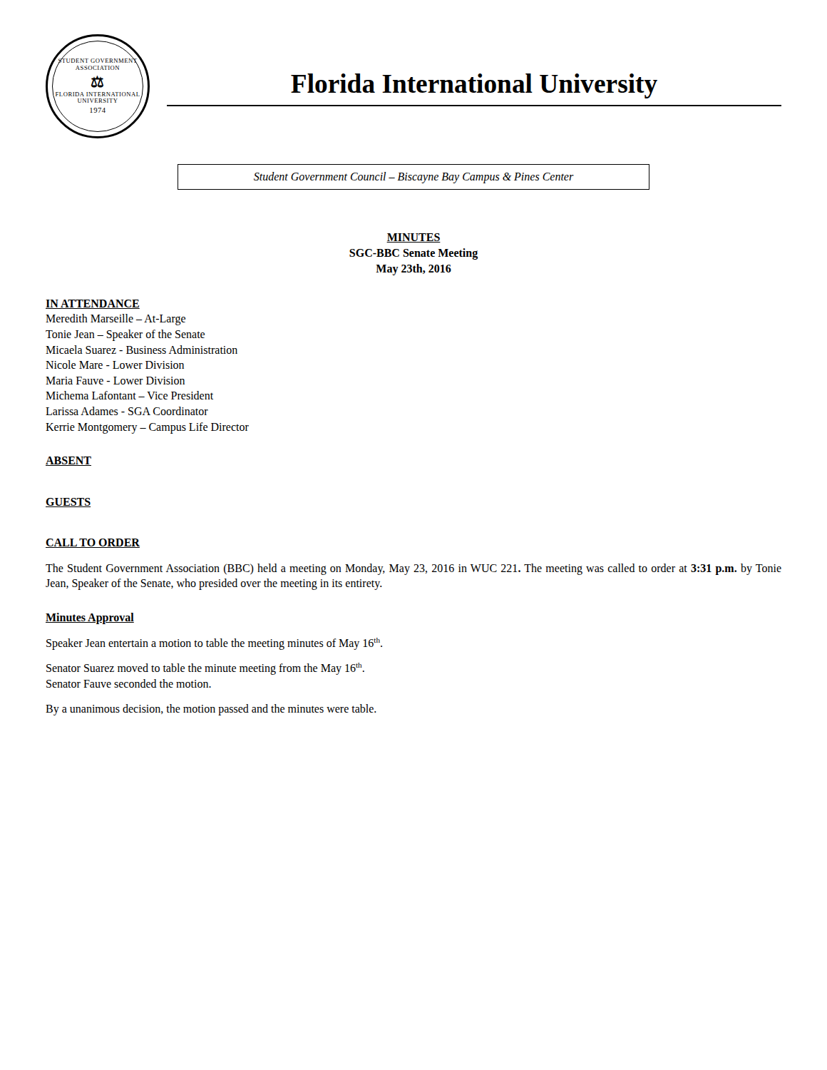Student Government Association ⚖ Florida International University 1974
Florida International University
Student Government Council – Biscayne Bay Campus & Pines Center
MINUTES
SGC-BBC Senate Meeting
May 23th, 2016
IN ATTENDANCE
Meredith Marseille – At-Large
Tonie Jean – Speaker of the Senate
Micaela Suarez - Business Administration
Nicole Mare - Lower Division
Maria Fauve - Lower Division
Michema Lafontant – Vice President
Larissa Adames - SGA Coordinator
Kerrie Montgomery – Campus Life Director
ABSENT
GUESTS
CALL TO ORDER
The Student Government Association (BBC) held a meeting on Monday, May 23, 2016 in WUC 221. The meeting was called to order at 3:31 p.m. by Tonie Jean, Speaker of the Senate, who presided over the meeting in its entirety.
Minutes Approval
Speaker Jean entertain a motion to table the meeting minutes of May 16th.
Senator Suarez moved to table the minute meeting from the May 16th.
Senator Fauve seconded the motion.
By a unanimous decision, the motion passed and the minutes were table.